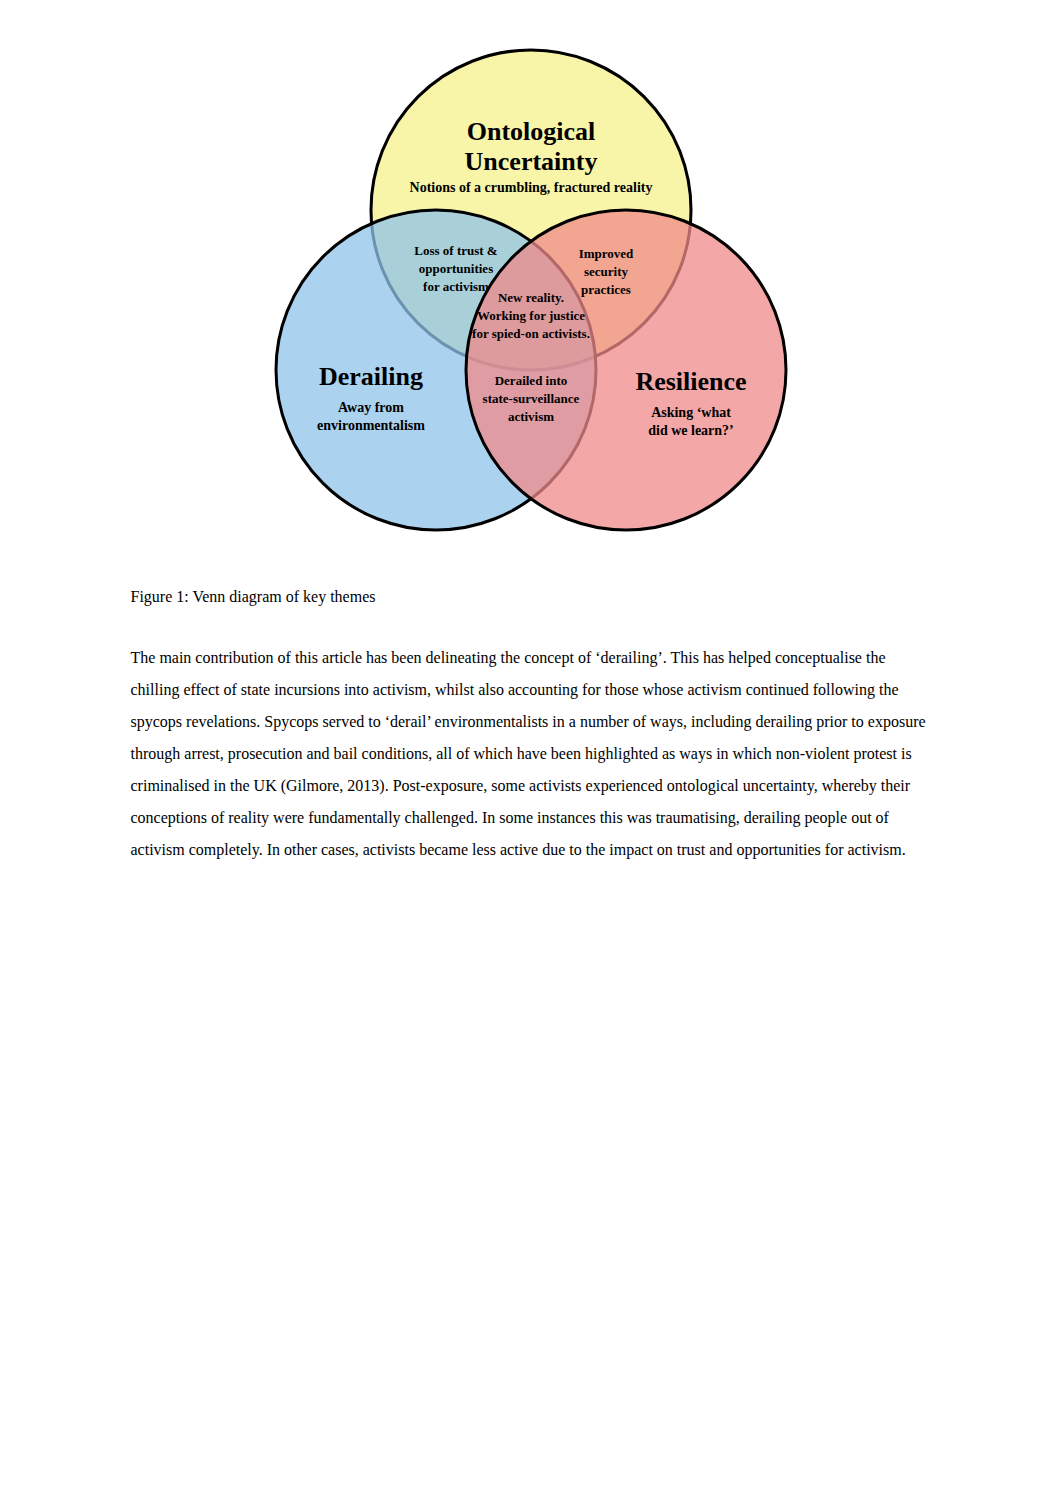Ontological Uncertainty Notions of a crumbling, fractured reality Derailing Away from environmentalism Resilience Asking ‘what did we learn?’ Loss of trust & opportunities for activism Improved security practices New reality. Working for justice for spied-on activists. Derailed into state-surveillance activism
Figure 1: Venn diagram of key themes
The main contribution of this article has been delineating the concept of ‘derailing’. This has helped conceptualise the chilling effect of state incursions into activism, whilst also accounting for those whose activism continued following the spycops revelations. Spycops served to ‘derail’ environmentalists in a number of ways, including derailing prior to exposure through arrest, prosecution and bail conditions, all of which have been highlighted as ways in which non-violent protest is criminalised in the UK (Gilmore, 2013). Post-exposure, some activists experienced ontological uncertainty, whereby their conceptions of reality were fundamentally challenged. In some instances this was traumatising, derailing people out of activism completely. In other cases, activists became less active due to the impact on trust and opportunities for activism.